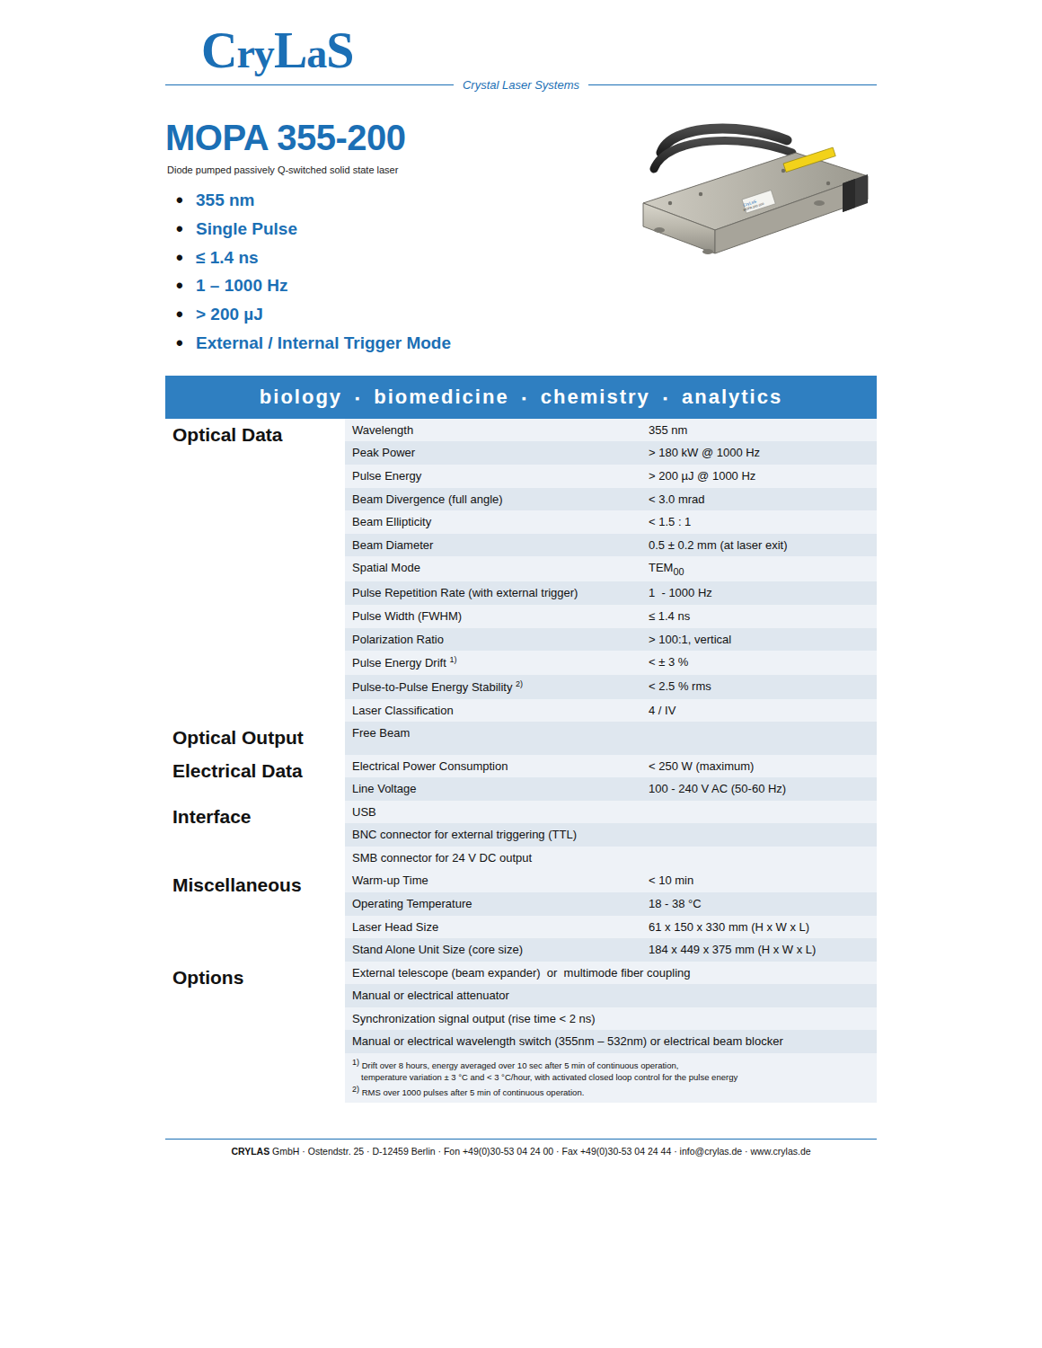CryLaS
Crystal Laser Systems
MOPA 355-200
Diode pumped passively Q-switched solid state laser
355 nm
Single Pulse
≤ 1.4 ns
1 – 1000 Hz
> 200 µJ
External / Internal Trigger Mode
CryLaS MOPA 355-200
biology ▪ biomedicine ▪ chemistry ▪ analytics
| Optical Data | Wavelength | 355 nm |
| Peak Power | > 180 kW @ 1000 Hz |
| Pulse Energy | > 200 µJ @ 1000 Hz |
| Beam Divergence (full angle) | < 3.0 mrad |
| Beam Ellipticity | < 1.5 : 1 |
| Beam Diameter | 0.5 ± 0.2 mm (at laser exit) |
| Spatial Mode | TEM 00 |
| Pulse Repetition Rate (with external trigger) | 1 - 1000 Hz |
| Pulse Width (FWHM) | ≤ 1.4 ns |
| Polarization Ratio | > 100:1, vertical |
| Pulse Energy Drift 1) | < ± 3 % |
| | Pulse-to-Pulse Energy Stability 2) | < 2.5 % rms |
| | Laser Classification | 4 / IV |
| Optical Output | Free Beam |
| Electrical Data | Electrical Power Consumption | < 250 W (maximum) |
| Line Voltage | 100 - 240 V AC (50-60 Hz) |
| Interface | USB |
| BNC connector for external triggering (TTL) |
| SMB connector for 24 V DC output |
| Miscellaneous | Warm-up Time | < 10 min |
| Operating Temperature | 18 - 38 °C |
| Laser Head Size | 61 x 150 x 330 mm (H x W x L) |
| Stand Alone Unit Size (core size) | 184 x 449 x 375 mm (H x W x L) |
| Options | External telescope (beam expander) or multimode fiber coupling |
| Manual or electrical attenuator |
| Synchronization signal output (rise time < 2 ns) |
| Manual or electrical wavelength switch (355nm – 532nm) or electrical beam blocker |
| | 1) Drift over 8 hours, energy averaged over 10 sec after 5 min of continuous operation, temperature variation ± 3 °C and < 3 °C/hour, with activated closed loop control for the pulse energy 2) RMS over 1000 pulses after 5 min of continuous operation. |
CRYLAS GmbH · Ostendstr. 25 · D-12459 Berlin · Fon +49(0)30-53 04 24 00 · Fax +49(0)30-53 04 24 44 · info@crylas.de · www.crylas.de